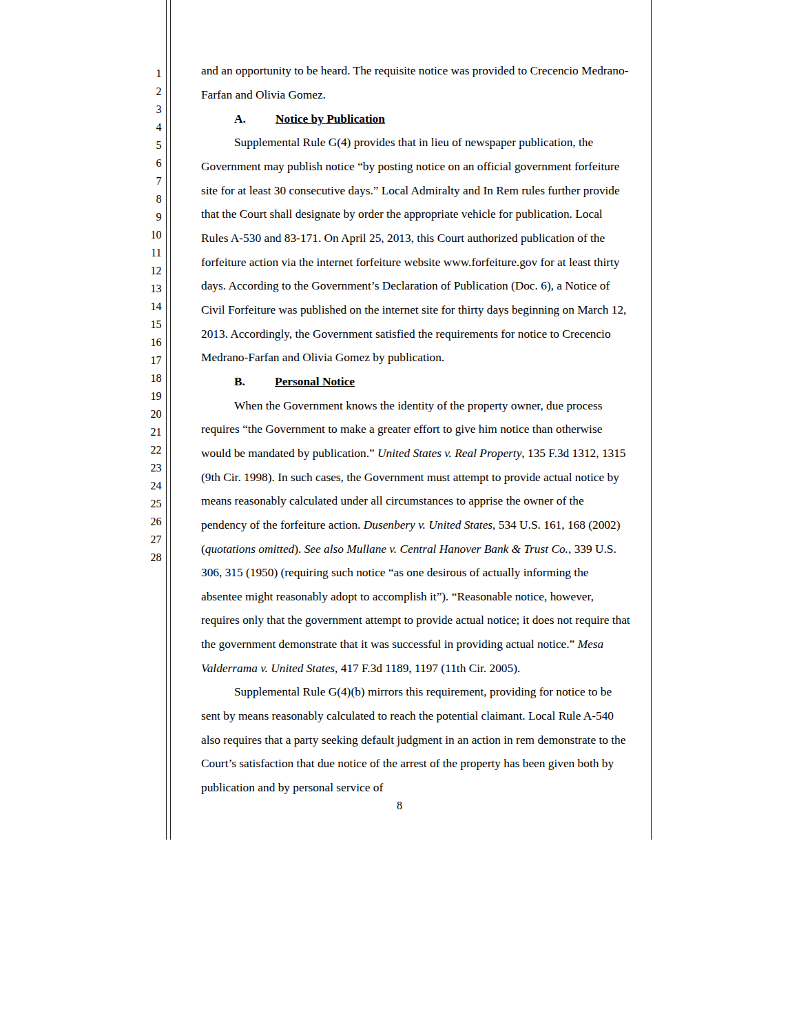1
2
3
4
5
6
7
8
9
10
11
12
13
14
15
16
17
18
19
20
21
22
23
24
25
26
27
28
and an opportunity to be heard. The requisite notice was provided to Crecencio Medrano-Farfan and Olivia Gomez.
A. Notice by Publication
Supplemental Rule G(4) provides that in lieu of newspaper publication, the Government may publish notice “by posting notice on an official government forfeiture site for at least 30 consecutive days.” Local Admiralty and In Rem rules further provide that the Court shall designate by order the appropriate vehicle for publication. Local Rules A-530 and 83-171. On April 25, 2013, this Court authorized publication of the forfeiture action via the internet forfeiture website www.forfeiture.gov for at least thirty days. According to the Government’s Declaration of Publication (Doc. 6), a Notice of Civil Forfeiture was published on the internet site for thirty days beginning on March 12, 2013. Accordingly, the Government satisfied the requirements for notice to Crecencio Medrano-Farfan and Olivia Gomez by publication.
B. Personal Notice
When the Government knows the identity of the property owner, due process requires “the Government to make a greater effort to give him notice than otherwise would be mandated by publication.” United States v. Real Property, 135 F.3d 1312, 1315 (9th Cir. 1998). In such cases, the Government must attempt to provide actual notice by means reasonably calculated under all circumstances to apprise the owner of the pendency of the forfeiture action. Dusenbery v. United States, 534 U.S. 161, 168 (2002) (quotations omitted). See also Mullane v. Central Hanover Bank & Trust Co., 339 U.S. 306, 315 (1950) (requiring such notice “as one desirous of actually informing the absentee might reasonably adopt to accomplish it”). “Reasonable notice, however, requires only that the government attempt to provide actual notice; it does not require that the government demonstrate that it was successful in providing actual notice.” Mesa Valderrama v. United States, 417 F.3d 1189, 1197 (11th Cir. 2005).
Supplemental Rule G(4)(b) mirrors this requirement, providing for notice to be sent by means reasonably calculated to reach the potential claimant. Local Rule A-540 also requires that a party seeking default judgment in an action in rem demonstrate to the Court’s satisfaction that due notice of the arrest of the property has been given both by publication and by personal service of
8